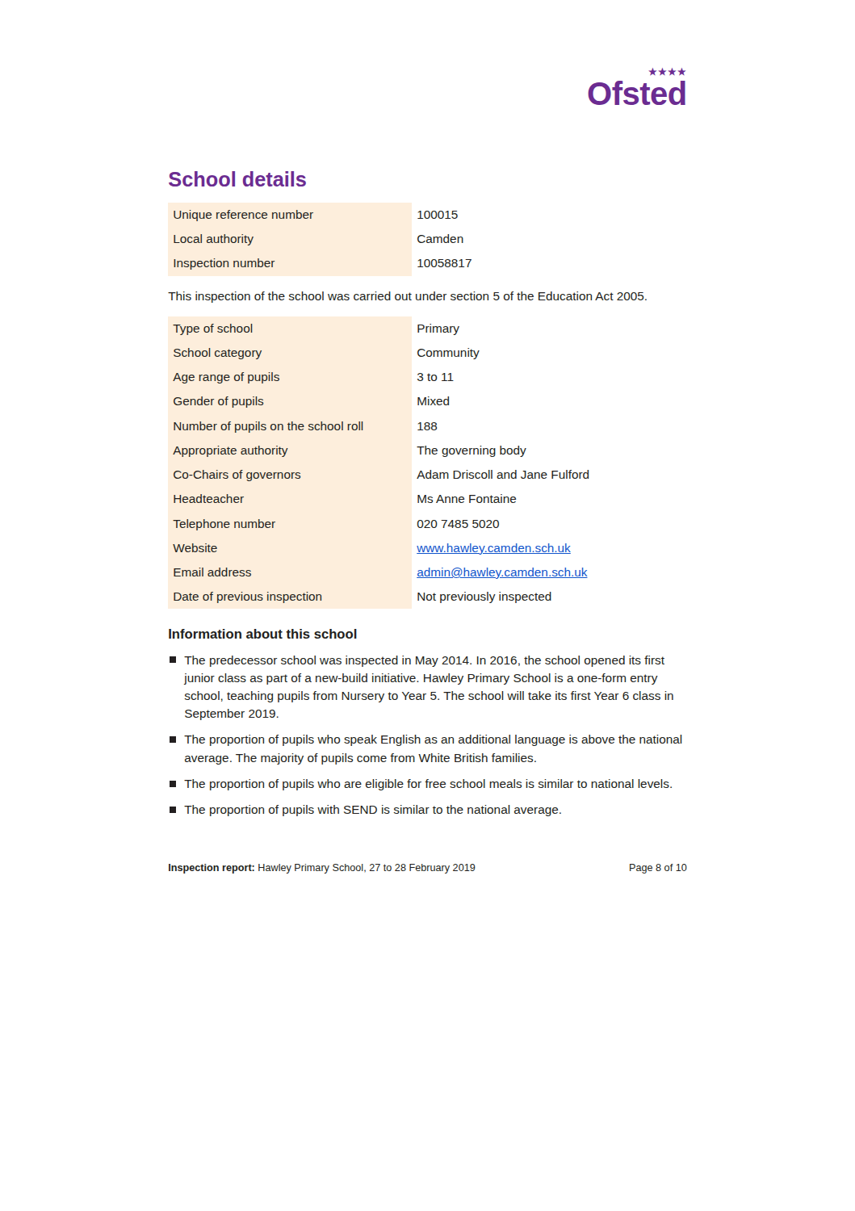★★★★
Ofsted
School details
| Unique reference number | 100015 |
| Local authority | Camden |
| Inspection number | 10058817 |
This inspection of the school was carried out under section 5 of the Education Act 2005.
| Type of school | Primary |
| School category | Community |
| Age range of pupils | 3 to 11 |
| Gender of pupils | Mixed |
| Number of pupils on the school roll | 188 |
| Appropriate authority | The governing body |
| Co-Chairs of governors | Adam Driscoll and Jane Fulford |
| Headteacher | Ms Anne Fontaine |
| Telephone number | 020 7485 5020 |
| Website | www.hawley.camden.sch.uk |
| Email address | admin@hawley.camden.sch.uk |
| Date of previous inspection | Not previously inspected |
Information about this school
The predecessor school was inspected in May 2014. In 2016, the school opened its first junior class as part of a new-build initiative. Hawley Primary School is a one-form entry school, teaching pupils from Nursery to Year 5. The school will take its first Year 6 class in September 2019.
The proportion of pupils who speak English as an additional language is above the national average. The majority of pupils come from White British families.
The proportion of pupils who are eligible for free school meals is similar to national levels.
The proportion of pupils with SEND is similar to the national average.
Inspection report: Hawley Primary School, 27 to 28 February 2019
Page 8 of 10